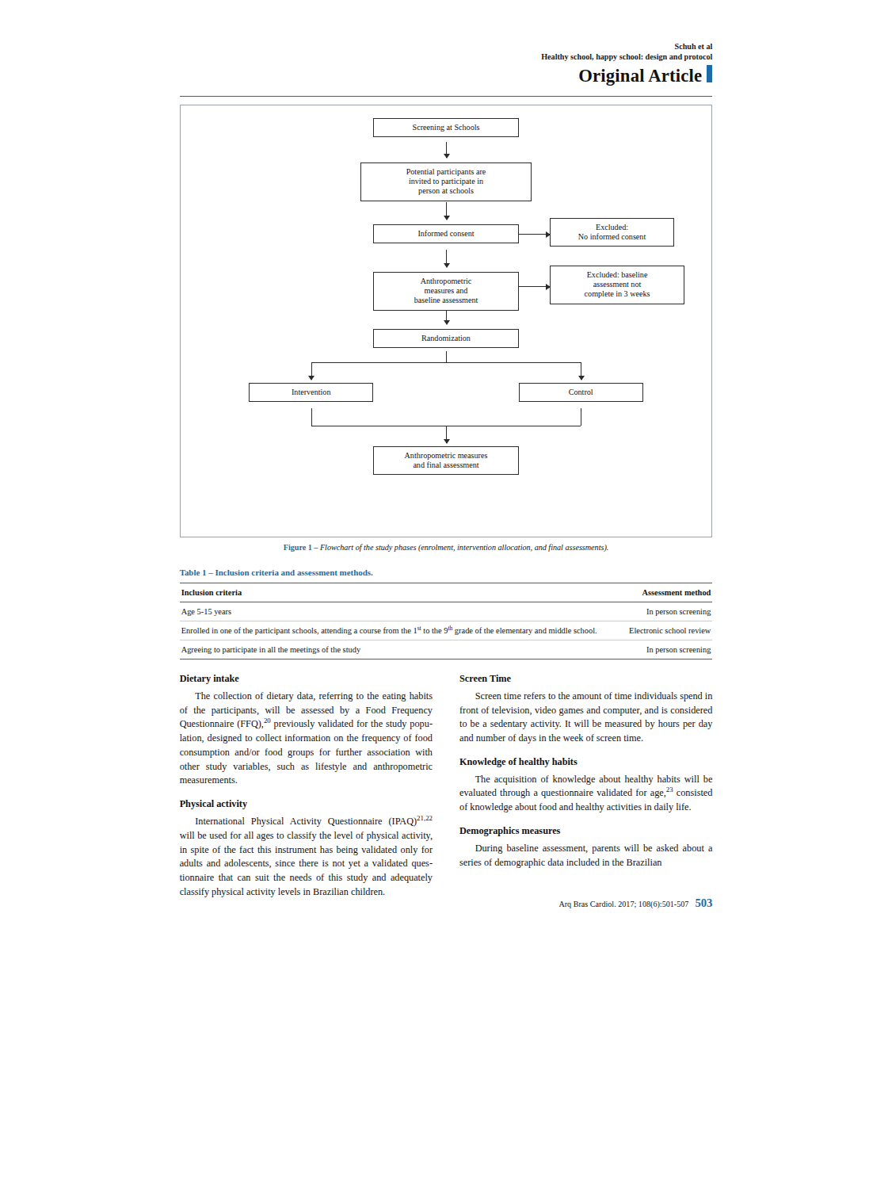Schuh et al
Healthy school, happy school: design and protocol
Original Article
Screening at Schools
Potential participants are
invited to participate in
person at schools
Informed consent
Excluded:
No informed consent
Anthropometric
measures and
baseline assessment
Excluded: baseline
assessment not
complete in 3 weeks
Randomization
Intervention
Control
Anthropometric measures
and final assessment
Figure 1 – Flowchart of the study phases (enrolment, intervention allocation, and final assessments).
Table 1 – Inclusion criteria and assessment methods.
| Inclusion criteria | Assessment method |
| --- | --- |
| Age 5-15 years | In person screening |
| Enrolled in one of the participant schools, attending a course from the 1 st to the 9 th grade of the elementary and middle school. | Electronic school review |
| Agreeing to participate in all the meetings of the study | In person screening |
Dietary intake
The collection of dietary data, referring to the eating habits of the participants, will be assessed by a Food Frequency Questionnaire (FFQ),20 previously validated for the study population, designed to collect information on the frequency of food consumption and/or food groups for further association with other study variables, such as lifestyle and anthropometric measurements.
Physical activity
International Physical Activity Questionnaire (IPAQ)21,22 will be used for all ages to classify the level of physical activity, in spite of the fact this instrument has being validated only for adults and adolescents, since there is not yet a validated questionnaire that can suit the needs of this study and adequately classify physical activity levels in Brazilian children.
Screen Time
Screen time refers to the amount of time individuals spend in front of television, video games and computer, and is considered to be a sedentary activity. It will be measured by hours per day and number of days in the week of screen time.
Knowledge of healthy habits
The acquisition of knowledge about healthy habits will be evaluated through a questionnaire validated for age,23 consisted of knowledge about food and healthy activities in daily life.
Demographics measures
During baseline assessment, parents will be asked about a series of demographic data included in the Brazilian
Arq Bras Cardiol. 2017; 108(6):501-507 503